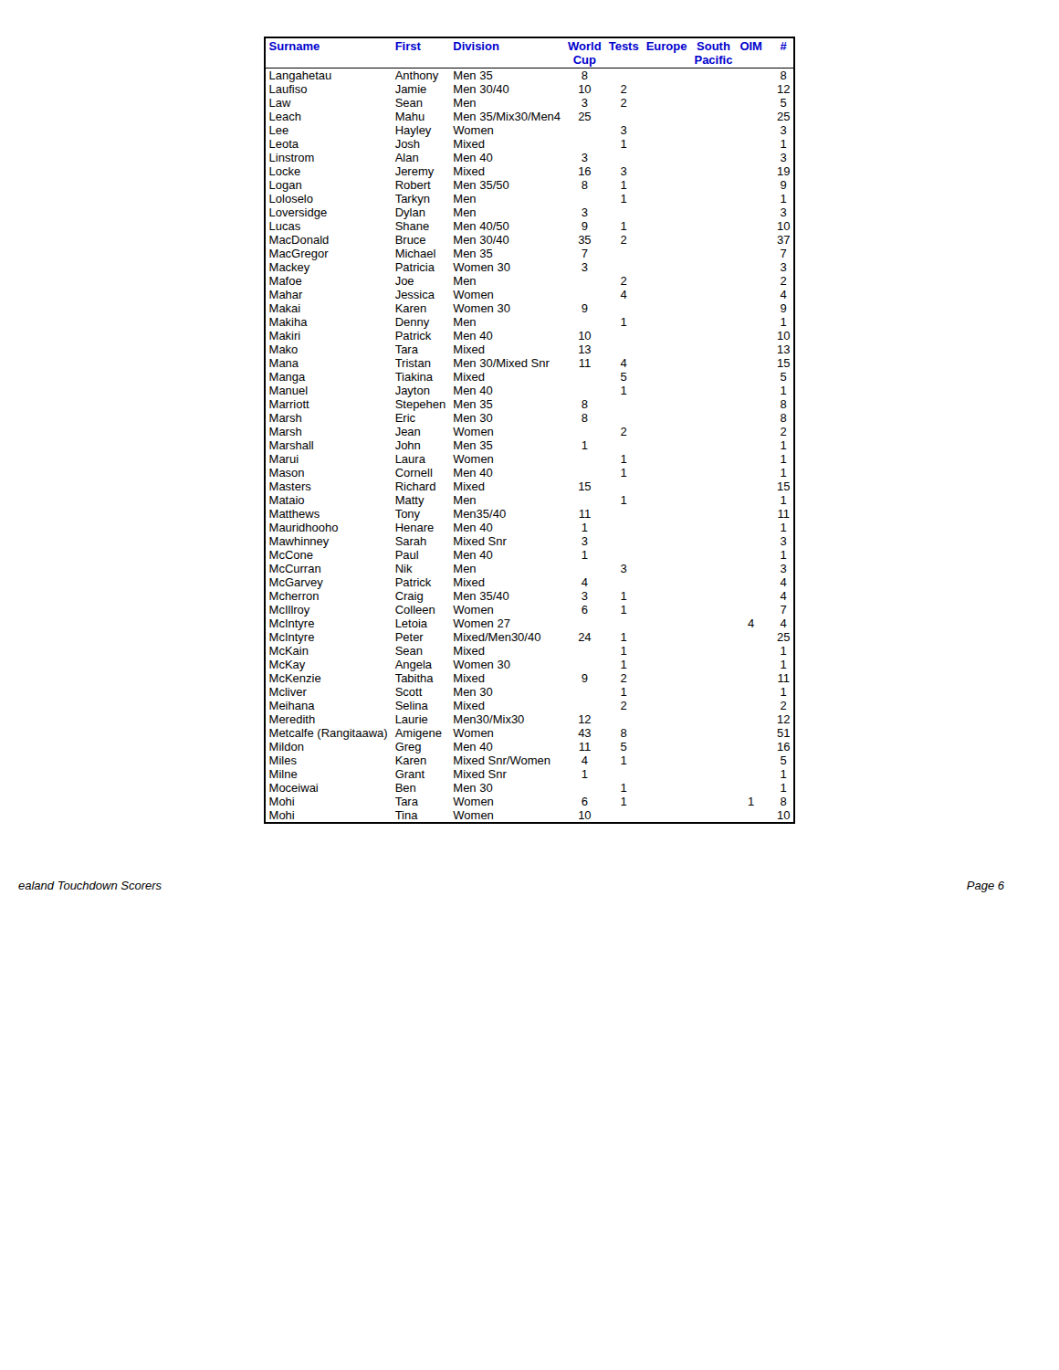| Surname | First | Division | World Cup | Tests | Europe | South Pacific | OIM | | # |
| --- | --- | --- | --- | --- | --- | --- | --- | --- | --- |
| Langahetau | Anthony | Men 35 | 8 | | | | | | 8 |
| Laufiso | Jamie | Men 30/40 | 10 | 2 | | | | | 12 |
| Law | Sean | Men | 3 | 2 | | | | | 5 |
| Leach | Mahu | Men 35/Mix30/Men4 | 25 | | | | | | 25 |
| Lee | Hayley | Women | | 3 | | | | | 3 |
| Leota | Josh | Mixed | | 1 | | | | | 1 |
| Linstrom | Alan | Men 40 | 3 | | | | | | 3 |
| Locke | Jeremy | Mixed | 16 | 3 | | | | | 19 |
| Logan | Robert | Men 35/50 | 8 | 1 | | | | | 9 |
| Loloselo | Tarkyn | Men | | 1 | | | | | 1 |
| Loversidge | Dylan | Men | 3 | | | | | | 3 |
| Lucas | Shane | Men 40/50 | 9 | 1 | | | | | 10 |
| MacDonald | Bruce | Men 30/40 | 35 | 2 | | | | | 37 |
| MacGregor | Michael | Men 35 | 7 | | | | | | 7 |
| Mackey | Patricia | Women 30 | 3 | | | | | | 3 |
| Mafoe | Joe | Men | | 2 | | | | | 2 |
| Mahar | Jessica | Women | | 4 | | | | | 4 |
| Makai | Karen | Women 30 | 9 | | | | | | 9 |
| Makiha | Denny | Men | | 1 | | | | | 1 |
| Makiri | Patrick | Men 40 | 10 | | | | | | 10 |
| Mako | Tara | Mixed | 13 | | | | | | 13 |
| Mana | Tristan | Men 30/Mixed Snr | 11 | 4 | | | | | 15 |
| Manga | Tiakina | Mixed | | 5 | | | | | 5 |
| Manuel | Jayton | Men 40 | | 1 | | | | | 1 |
| Marriott | Stepehen | Men 35 | 8 | | | | | | 8 |
| Marsh | Eric | Men 30 | 8 | | | | | | 8 |
| Marsh | Jean | Women | | 2 | | | | | 2 |
| Marshall | John | Men 35 | 1 | | | | | | 1 |
| Marui | Laura | Women | | 1 | | | | | 1 |
| Mason | Cornell | Men 40 | | 1 | | | | | 1 |
| Masters | Richard | Mixed | 15 | | | | | | 15 |
| Mataio | Matty | Men | | 1 | | | | | 1 |
| Matthews | Tony | Men35/40 | 11 | | | | | | 11 |
| Mauridhooho | Henare | Men 40 | 1 | | | | | | 1 |
| Mawhinney | Sarah | Mixed Snr | 3 | | | | | | 3 |
| McCone | Paul | Men 40 | 1 | | | | | | 1 |
| McCurran | Nik | Men | | 3 | | | | | 3 |
| McGarvey | Patrick | Mixed | 4 | | | | | | 4 |
| Mcherron | Craig | Men 35/40 | 3 | 1 | | | | | 4 |
| McIllroy | Colleen | Women | 6 | 1 | | | | | 7 |
| McIntyre | Letoia | Women 27 | | | | | 4 | | 4 |
| McIntyre | Peter | Mixed/Men30/40 | 24 | 1 | | | | | 25 |
| McKain | Sean | Mixed | | 1 | | | | | 1 |
| McKay | Angela | Women 30 | | 1 | | | | | 1 |
| McKenzie | Tabitha | Mixed | 9 | 2 | | | | | 11 |
| Mcliver | Scott | Men 30 | | 1 | | | | | 1 |
| Meihana | Selina | Mixed | | 2 | | | | | 2 |
| Meredith | Laurie | Men30/Mix30 | 12 | | | | | | 12 |
| Metcalfe (Rangitaawa) | Amigene | Women | 43 | 8 | | | | | 51 |
| Mildon | Greg | Men 40 | 11 | 5 | | | | | 16 |
| Miles | Karen | Mixed Snr/Women | 4 | 1 | | | | | 5 |
| Milne | Grant | Mixed Snr | 1 | | | | | | 1 |
| Moceiwai | Ben | Men 30 | | 1 | | | | | 1 |
| Mohi | Tara | Women | 6 | 1 | | | 1 | | 8 |
| Mohi | Tina | Women | 10 | | | | | | 10 |
ealand Touchdown Scorers
Page 6